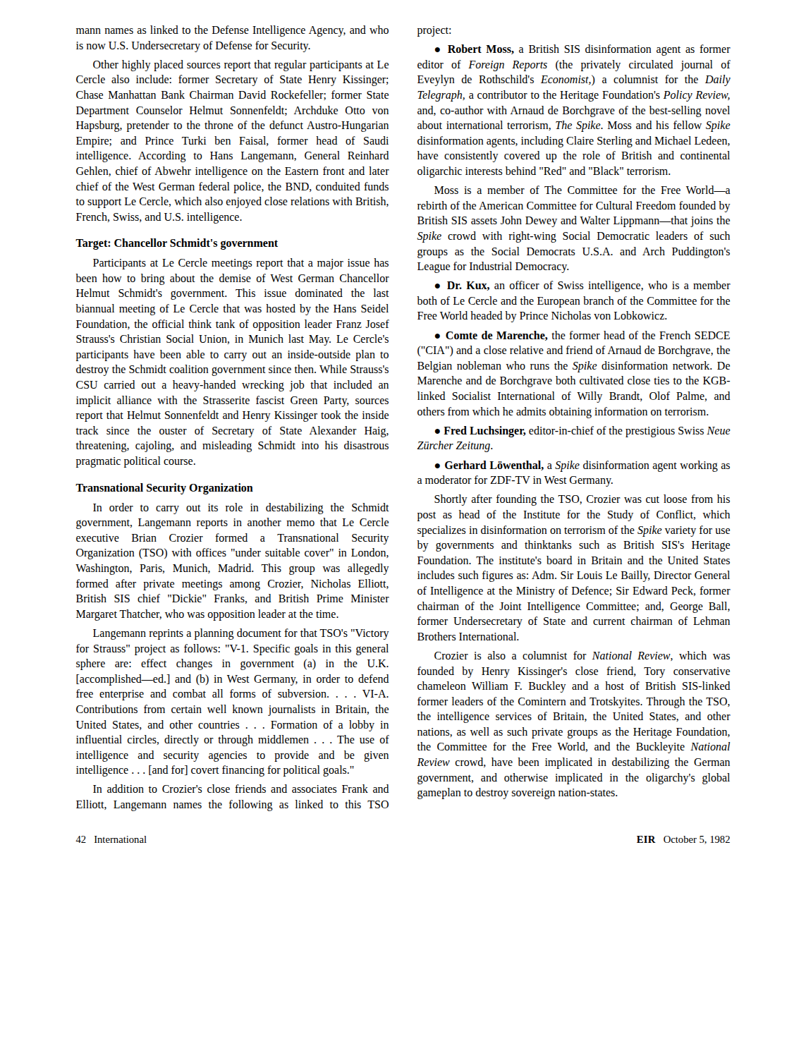mann names as linked to the Defense Intelligence Agency, and who is now U.S. Undersecretary of Defense for Security.
Other highly placed sources report that regular participants at Le Cercle also include: former Secretary of State Henry Kissinger; Chase Manhattan Bank Chairman David Rockefeller; former State Department Counselor Helmut Sonnenfeldt; Archduke Otto von Hapsburg, pretender to the throne of the defunct Austro-Hungarian Empire; and Prince Turki ben Faisal, former head of Saudi intelligence. According to Hans Langemann, General Reinhard Gehlen, chief of Abwehr intelligence on the Eastern front and later chief of the West German federal police, the BND, conduited funds to support Le Cercle, which also enjoyed close relations with British, French, Swiss, and U.S. intelligence.
Target: Chancellor Schmidt's government
Participants at Le Cercle meetings report that a major issue has been how to bring about the demise of West German Chancellor Helmut Schmidt's government. This issue dominated the last biannual meeting of Le Cercle that was hosted by the Hans Seidel Foundation, the official think tank of opposition leader Franz Josef Strauss's Christian Social Union, in Munich last May. Le Cercle's participants have been able to carry out an inside-outside plan to destroy the Schmidt coalition government since then. While Strauss's CSU carried out a heavy-handed wrecking job that included an implicit alliance with the Strasserite fascist Green Party, sources report that Helmut Sonnenfeldt and Henry Kissinger took the inside track since the ouster of Secretary of State Alexander Haig, threatening, cajoling, and misleading Schmidt into his disastrous pragmatic political course.
Transnational Security Organization
In order to carry out its role in destabilizing the Schmidt government, Langemann reports in another memo that Le Cercle executive Brian Crozier formed a Transnational Security Organization (TSO) with offices "under suitable cover" in London, Washington, Paris, Munich, Madrid. This group was allegedly formed after private meetings among Crozier, Nicholas Elliott, British SIS chief "Dickie" Franks, and British Prime Minister Margaret Thatcher, who was opposition leader at the time.
Langemann reprints a planning document for that TSO's "Victory for Strauss" project as follows: "V-1. Specific goals in this general sphere are: effect changes in government (a) in the U.K. [accomplished—ed.] and (b) in West Germany, in order to defend free enterprise and combat all forms of subversion. . . . VI-A. Contributions from certain well known journalists in Britain, the United States, and other countries . . . Formation of a lobby in influential circles, directly or through middlemen . . . The use of intelligence and security agencies to provide and be given intelligence . . . [and for] covert financing for political goals."
In addition to Crozier's close friends and associates Frank and Elliott, Langemann names the following as linked to this TSO project:
Robert Moss, a British SIS disinformation agent as former editor of Foreign Reports (the privately circulated journal of Eveylyn de Rothschild's Economist,) a columnist for the Daily Telegraph, a contributor to the Heritage Foundation's Policy Review, and, co-author with Arnaud de Borchgrave of the best-selling novel about international terrorism, The Spike. Moss and his fellow Spike disinformation agents, including Claire Sterling and Michael Ledeen, have consistently covered up the role of British and continental oligarchic interests behind "Red" and "Black" terrorism.
Moss is a member of The Committee for the Free World—a rebirth of the American Committee for Cultural Freedom founded by British SIS assets John Dewey and Walter Lippmann—that joins the Spike crowd with right-wing Social Democratic leaders of such groups as the Social Democrats U.S.A. and Arch Puddington's League for Industrial Democracy.
Dr. Kux, an officer of Swiss intelligence, who is a member both of Le Cercle and the European branch of the Committee for the Free World headed by Prince Nicholas von Lobkowicz.
Comte de Marenche, the former head of the French SEDCE ("CIA") and a close relative and friend of Arnaud de Borchgrave, the Belgian nobleman who runs the Spike disinformation network. De Marenche and de Borchgrave both cultivated close ties to the KGB-linked Socialist International of Willy Brandt, Olof Palme, and others from which he admits obtaining information on terrorism.
Fred Luchsinger, editor-in-chief of the prestigious Swiss Neue Zürcher Zeitung.
Gerhard Löwenthal, a Spike disinformation agent working as a moderator for ZDF-TV in West Germany.
Shortly after founding the TSO, Crozier was cut loose from his post as head of the Institute for the Study of Conflict, which specializes in disinformation on terrorism of the Spike variety for use by governments and thinktanks such as British SIS's Heritage Foundation. The institute's board in Britain and the United States includes such figures as: Adm. Sir Louis Le Bailly, Director General of Intelligence at the Ministry of Defence; Sir Edward Peck, former chairman of the Joint Intelligence Committee; and, George Ball, former Undersecretary of State and current chairman of Lehman Brothers International.
Crozier is also a columnist for National Review, which was founded by Henry Kissinger's close friend, Tory conservative chameleon William F. Buckley and a host of British SIS-linked former leaders of the Comintern and Trotskyites. Through the TSO, the intelligence services of Britain, the United States, and other nations, as well as such private groups as the Heritage Foundation, the Committee for the Free World, and the Buckleyite National Review crowd, have been implicated in destabilizing the German government, and otherwise implicated in the oligarchy's global gameplan to destroy sovereign nation-states.
42 International
EIR October 5, 1982